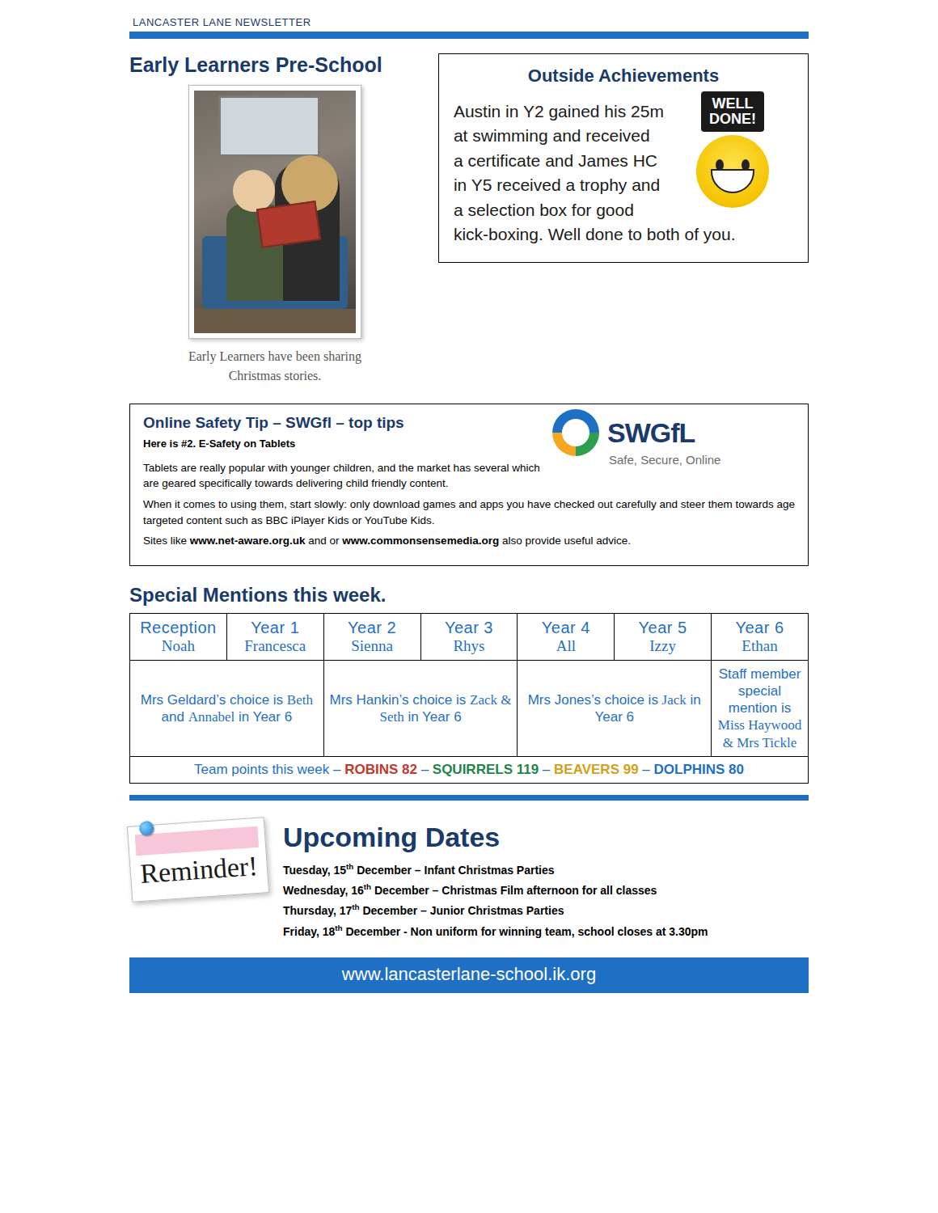LANCASTER LANE NEWSLETTER
Early Learners Pre-School
Early Learners have been sharing
Christmas stories.
Outside Achievements
WELL
DONE!
Austin in Y2 gained his 25m at swimming and received a certificate and James HC in Y5 received a trophy and a selection box for good kick-boxing. Well done to both of you.
SWGfL
Safe, Secure, Online
Online Safety Tip – SWGfl – top tips
Here is #2. E-Safety on Tablets
Tablets are really popular with younger children, and the market has several which are geared specifically towards delivering child friendly content.
When it comes to using them, start slowly: only download games and apps you have checked out carefully and steer them towards age targeted content such as BBC iPlayer Kids or YouTube Kids.
Sites like www.net-aware.org.uk and or www.commonsensemedia.org also provide useful advice.
Special Mentions this week.
| Reception Noah | Year 1 Francesca | Year 2 Sienna | Year 3 Rhys | Year 4 All | Year 5 Izzy | Year 6 Ethan |
| Mrs Geldard’s choice is Beth and Annabel in Year 6 | Mrs Hankin’s choice is Zack & Seth in Year 6 | Mrs Jones’s choice is Jack in Year 6 | Staff member special mention is Miss Haywood & Mrs Tickle |
| Team points this week – ROBINS 82 – SQUIRRELS 119 – BEAVERS 99 – DOLPHINS 80 |
Reminder!
Upcoming Dates
Tuesday, 15th December – Infant Christmas Parties
Wednesday, 16th December – Christmas Film afternoon for all classes
Thursday, 17th December – Junior Christmas Parties
Friday, 18th December - Non uniform for winning team, school closes at 3.30pm
www.lancasterlane-school.ik.org